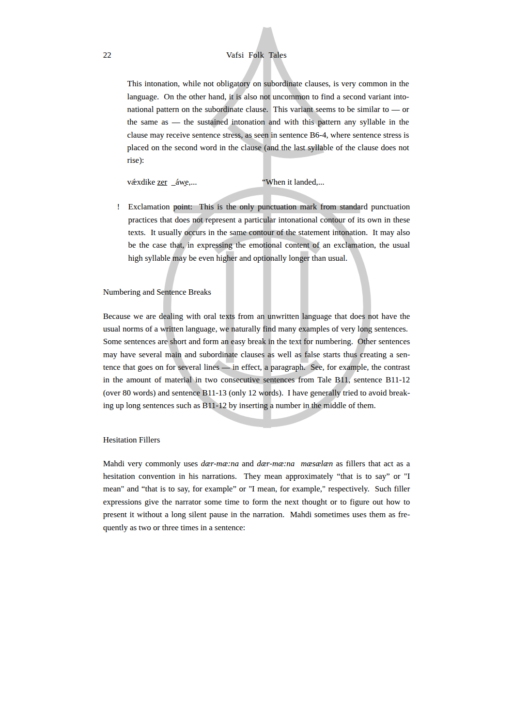22
Vafsi Folk Tales
This intonation, while not obligatory on subordinate clauses, is very common in the language. On the other hand, it is also not uncommon to find a second variant intonational pattern on the subordinate clause. This variant seems to be similar to — or the same as — the sustained intonation and with this pattern any syllable in the clause may receive sentence stress, as seen in sentence B6-4, where sentence stress is placed on the second word in the clause (and the last syllable of the clause does not rise):
vǽxdike zer _áw̯e,...“When it landed,...
!
Exclamation point: This is the only punctuation mark from standard punctuation practices that does not represent a particular intonational contour of its own in these texts. It usually occurs in the same contour of the statement intonation. It may also be the case that, in expressing the emotional content of an exclamation, the usual high syllable may be even higher and optionally longer than usual.
Numbering and Sentence Breaks
Because we are dealing with oral texts from an unwritten language that does not have the usual norms of a written language, we naturally find many examples of very long sentences. Some sentences are short and form an easy break in the text for numbering. Other sentences may have several main and subordinate clauses as well as false starts thus creating a sentence that goes on for several lines — in effect, a paragraph. See, for example, the contrast in the amount of material in two consecutive sentences from Tale B11, sentence B11-12 (over 80 words) and sentence B11-13 (only 12 words). I have generally tried to avoid breaking up long sentences such as B11-12 by inserting a number in the middle of them.
Hesitation Fillers
Mahdi very commonly uses dær-mæ:na and dær-mæ:na mæsælæn as fillers that act as a hesitation convention in his narrations. They mean approximately “that is to say” or "I mean" and “that is to say, for example” or "I mean, for example," respectively. Such filler expressions give the narrator some time to form the next thought or to figure out how to present it without a long silent pause in the narration. Mahdi sometimes uses them as frequently as two or three times in a sentence: